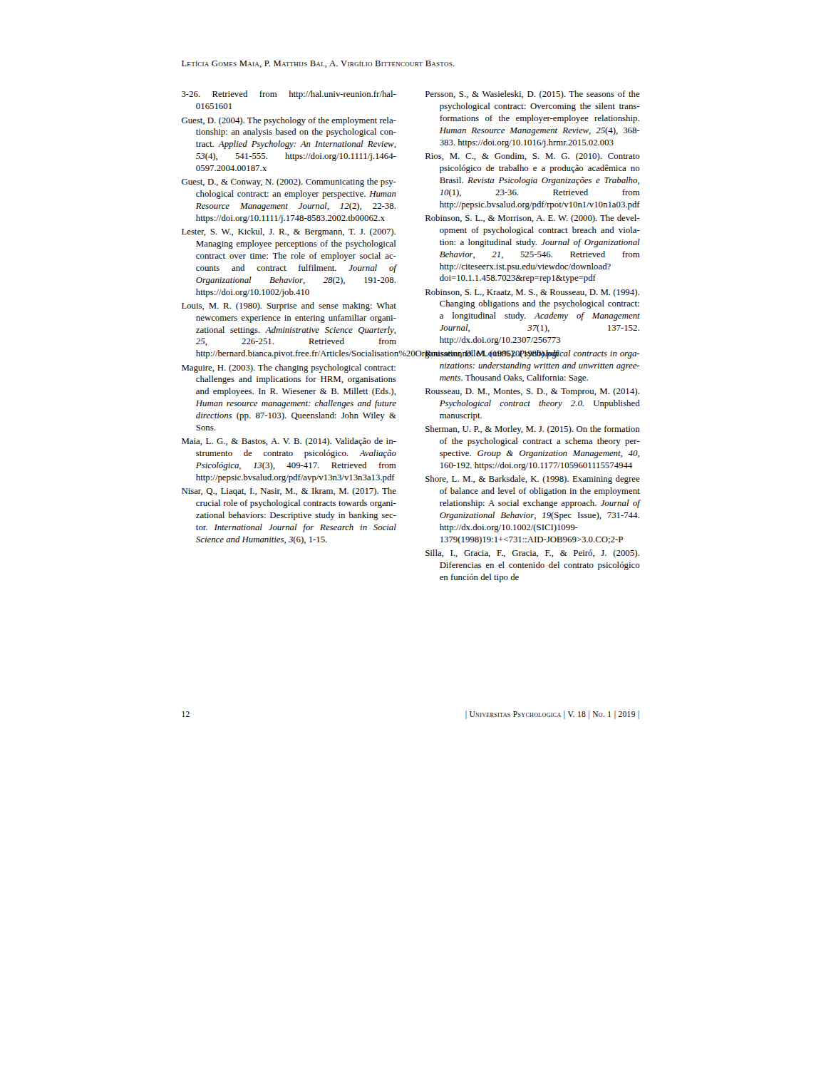Letícia Gomes Maia, P. Matthijs Bal, A. Virgílio Bittencourt Bastos.
3-26. Retrieved from http://hal.univ-reunion.fr/hal-01651601
Guest, D. (2004). The psychology of the employment relationship: an analysis based on the psychological contract. Applied Psychology: An International Review, 53(4), 541-555. https://doi.org/10.1111/j.1464-0597.2004.00187.x
Guest, D., & Conway, N. (2002). Communicating the psychological contract: an employer perspective. Human Resource Management Journal, 12(2), 22-38. https://doi.org/10.1111/j.1748-8583.2002.tb00062.x
Lester, S. W., Kickul, J. R., & Bergmann, T. J. (2007). Managing employee perceptions of the psychological contract over time: The role of employer social accounts and contract fulfilment. Journal of Organizational Behavior, 28(2), 191-208. https://doi.org/10.1002/job.410
Louis, M. R. (1980). Surprise and sense making: What newcomers experience in entering unfamiliar organizational settings. Administrative Science Quarterly, 25, 226-251. Retrieved from http://bernard.bianca.pivot.free.fr/Articles/Socialisation%20Organisationnelle/Louis%20(1980).pdf
Maguire, H. (2003). The changing psychological contract: challenges and implications for HRM, organisations and employees. In R. Wiesener & B. Millett (Eds.), Human resource management: challenges and future directions (pp. 87-103). Queensland: John Wiley & Sons.
Maia, L. G., & Bastos, A. V. B. (2014). Validação de instrumento de contrato psicológico. Avaliação Psicológica, 13(3), 409-417. Retrieved from http://pepsic.bvsalud.org/pdf/avp/v13n3/v13n3a13.pdf
Nisar, Q., Liaqat, I., Nasir, M., & Ikram, M. (2017). The crucial role of psychological contracts towards organizational behaviors: Descriptive study in banking sector. International Journal for Research in Social Science and Humanities, 3(6), 1-15.
Persson, S., & Wasieleski, D. (2015). The seasons of the psychological contract: Overcoming the silent transformations of the employer-employee relationship. Human Resource Management Review, 25(4), 368-383. https://doi.org/10.1016/j.hrmr.2015.02.003
Rios, M. C., & Gondim, S. M. G. (2010). Contrato psicológico de trabalho e a produção acadêmica no Brasil. Revista Psicologia Organizações e Trabalho, 10(1), 23-36. Retrieved from http://pepsic.bvsalud.org/pdf/rpot/v10n1/v10n1a03.pdf
Robinson, S. L., & Morrison, A. E. W. (2000). The development of psychological contract breach and violation: a longitudinal study. Journal of Organizational Behavior, 21, 525-546. Retrieved from http://citeseerx.ist.psu.edu/viewdoc/download?doi=10.1.1.458.7023&rep=rep1&type=pdf
Robinson, S. L., Kraatz, M. S., & Rousseau, D. M. (1994). Changing obligations and the psychological contract: a longitudinal study. Academy of Management Journal, 37(1), 137-152. http://dx.doi.org/10.2307/256773
Rousseau, D. M. (1995). Psychological contracts in organizations: understanding written and unwritten agreements. Thousand Oaks, California: Sage.
Rousseau, D. M., Montes, S. D., & Tomprou, M. (2014). Psychological contract theory 2.0. Unpublished manuscript.
Sherman, U. P., & Morley, M. J. (2015). On the formation of the psychological contract a schema theory perspective. Group & Organization Management, 40, 160-192. https://doi.org/10.1177/1059601115574944
Shore, L. M., & Barksdale, K. (1998). Examining degree of balance and level of obligation in the employment relationship: A social exchange approach. Journal of Organizational Behavior, 19(Spec Issue), 731-744. http://dx.doi.org/10.1002/(SICI)1099-1379(1998)19:1+<731::AID-JOB969>3.0.CO;2-P
Silla, I., Gracia, F., Gracia, F., & Peiró, J. (2005). Diferencias en el contenido del contrato psicológico en función del tipo de
12 | Universitas Psychologica | V. 18 | No. 1 | 2019 |